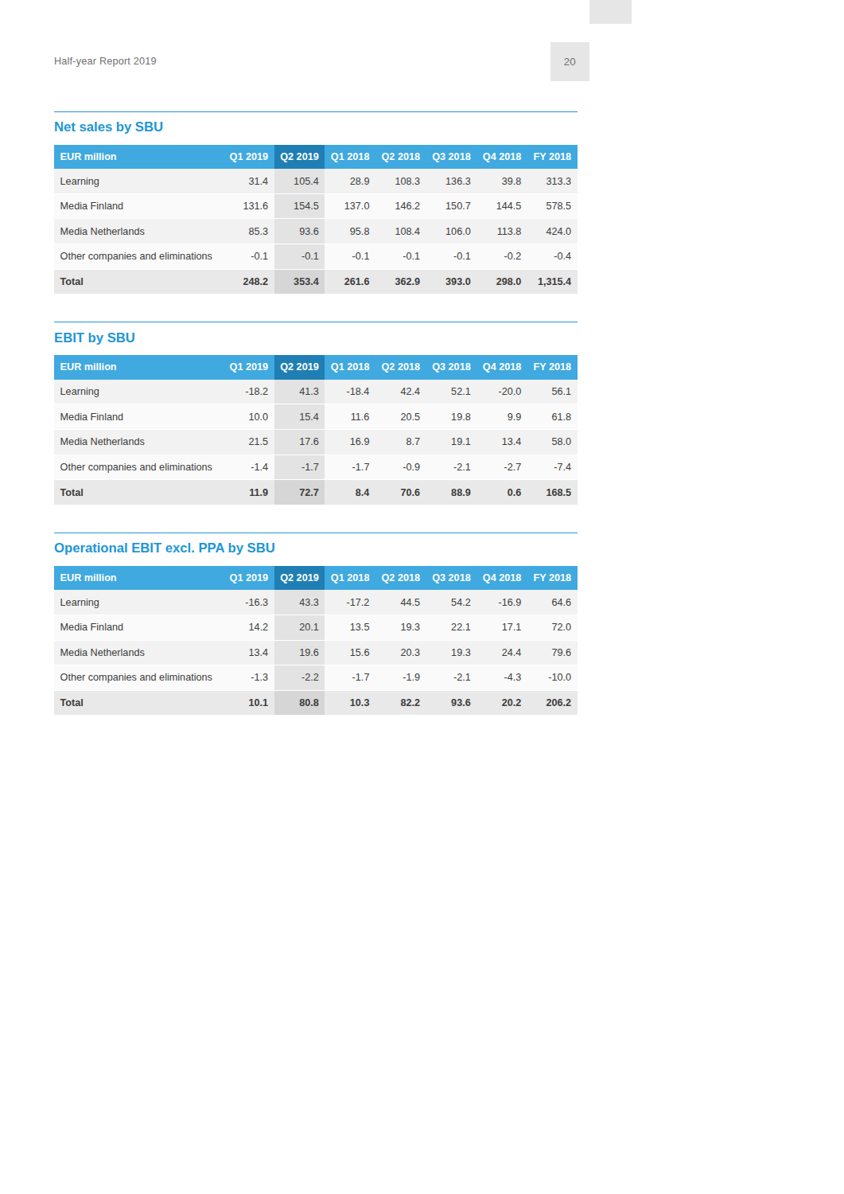Half-year Report 2019
20
Net sales by SBU
| EUR million | Q1 2019 | Q2 2019 | Q1 2018 | Q2 2018 | Q3 2018 | Q4 2018 | FY 2018 |
| --- | --- | --- | --- | --- | --- | --- | --- |
| Learning | 31.4 | 105.4 | 28.9 | 108.3 | 136.3 | 39.8 | 313.3 |
| Media Finland | 131.6 | 154.5 | 137.0 | 146.2 | 150.7 | 144.5 | 578.5 |
| Media Netherlands | 85.3 | 93.6 | 95.8 | 108.4 | 106.0 | 113.8 | 424.0 |
| Other companies and eliminations | -0.1 | -0.1 | -0.1 | -0.1 | -0.1 | -0.2 | -0.4 |
| Total | 248.2 | 353.4 | 261.6 | 362.9 | 393.0 | 298.0 | 1,315.4 |
EBIT by SBU
| EUR million | Q1 2019 | Q2 2019 | Q1 2018 | Q2 2018 | Q3 2018 | Q4 2018 | FY 2018 |
| --- | --- | --- | --- | --- | --- | --- | --- |
| Learning | -18.2 | 41.3 | -18.4 | 42.4 | 52.1 | -20.0 | 56.1 |
| Media Finland | 10.0 | 15.4 | 11.6 | 20.5 | 19.8 | 9.9 | 61.8 |
| Media Netherlands | 21.5 | 17.6 | 16.9 | 8.7 | 19.1 | 13.4 | 58.0 |
| Other companies and eliminations | -1.4 | -1.7 | -1.7 | -0.9 | -2.1 | -2.7 | -7.4 |
| Total | 11.9 | 72.7 | 8.4 | 70.6 | 88.9 | 0.6 | 168.5 |
Operational EBIT excl. PPA by SBU
| EUR million | Q1 2019 | Q2 2019 | Q1 2018 | Q2 2018 | Q3 2018 | Q4 2018 | FY 2018 |
| --- | --- | --- | --- | --- | --- | --- | --- |
| Learning | -16.3 | 43.3 | -17.2 | 44.5 | 54.2 | -16.9 | 64.6 |
| Media Finland | 14.2 | 20.1 | 13.5 | 19.3 | 22.1 | 17.1 | 72.0 |
| Media Netherlands | 13.4 | 19.6 | 15.6 | 20.3 | 19.3 | 24.4 | 79.6 |
| Other companies and eliminations | -1.3 | -2.2 | -1.7 | -1.9 | -2.1 | -4.3 | -10.0 |
| Total | 10.1 | 80.8 | 10.3 | 82.2 | 93.6 | 20.2 | 206.2 |